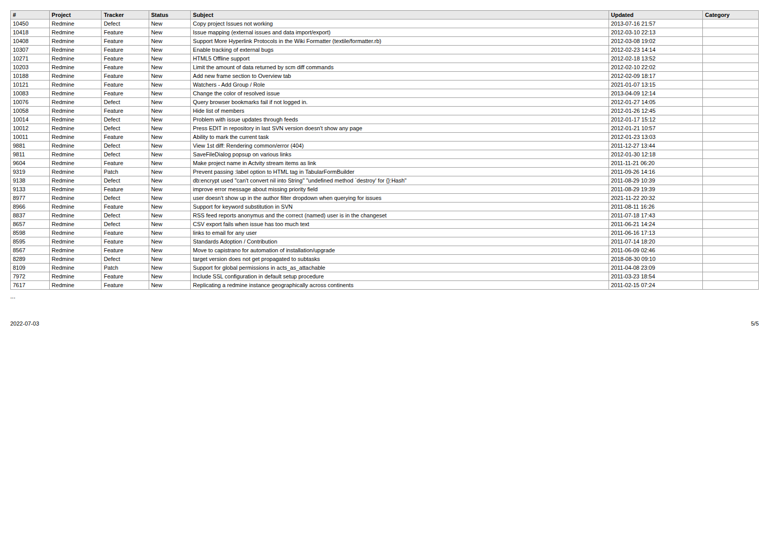| # | Project | Tracker | Status | Subject | Updated | Category |
| --- | --- | --- | --- | --- | --- | --- |
| 10450 | Redmine | Defect | New | Copy project Issues not working | 2013-07-16 21:57 | |
| 10418 | Redmine | Feature | New | Issue mapping (external issues and data import/export) | 2012-03-10 22:13 | |
| 10408 | Redmine | Feature | New | Support More Hyperlink Protocols in the Wiki Formatter (textile/formatter.rb) | 2012-03-08 19:02 | |
| 10307 | Redmine | Feature | New | Enable tracking of external bugs | 2012-02-23 14:14 | |
| 10271 | Redmine | Feature | New | HTML5 Offline support | 2012-02-18 13:52 | |
| 10203 | Redmine | Feature | New | Limit the amount of data returned by scm diff commands | 2012-02-10 22:02 | |
| 10188 | Redmine | Feature | New | Add new frame section to Overview tab | 2012-02-09 18:17 | |
| 10121 | Redmine | Feature | New | Watchers - Add Group / Role | 2021-01-07 13:15 | |
| 10083 | Redmine | Feature | New | Change the color of resolved issue | 2013-04-09 12:14 | |
| 10076 | Redmine | Defect | New | Query browser bookmarks fail if not logged in. | 2012-01-27 14:05 | |
| 10058 | Redmine | Feature | New | Hide list of members | 2012-01-26 12:45 | |
| 10014 | Redmine | Defect | New | Problem with issue updates through feeds | 2012-01-17 15:12 | |
| 10012 | Redmine | Defect | New | Press EDIT in repository in last SVN version doesn't show any page | 2012-01-21 10:57 | |
| 10011 | Redmine | Feature | New | Ability to mark the current task | 2012-01-23 13:03 | |
| 9881 | Redmine | Defect | New | View 1st diff: Rendering common/error (404) | 2011-12-27 13:44 | |
| 9811 | Redmine | Defect | New | SaveFileDialog popsup on various links | 2012-01-30 12:18 | |
| 9604 | Redmine | Feature | New | Make project name in Actvity stream items as link | 2011-11-21 06:20 | |
| 9319 | Redmine | Patch | New | Prevent passing :label option to HTML tag in TabularFormBuilder | 2011-09-26 14:16 | |
| 9138 | Redmine | Defect | New | db:encrypt used "can't convert nil into String" "undefined method `destroy' for {}:Hash" | 2011-08-29 10:39 | |
| 9133 | Redmine | Feature | New | improve error message about missing priority field | 2011-08-29 19:39 | |
| 8977 | Redmine | Defect | New | user doesn't show up in the author filter dropdown when querying for issues | 2021-11-22 20:32 | |
| 8966 | Redmine | Feature | New | Support for keyword substitution in SVN | 2011-08-11 16:26 | |
| 8837 | Redmine | Defect | New | RSS feed reports anonymus and the correct (named) user is in the changeset | 2011-07-18 17:43 | |
| 8657 | Redmine | Defect | New | CSV export fails when issue has too much text | 2011-06-21 14:24 | |
| 8598 | Redmine | Feature | New | links to email for any user | 2011-06-16 17:13 | |
| 8595 | Redmine | Feature | New | Standards Adoption / Contribution | 2011-07-14 18:20 | |
| 8567 | Redmine | Feature | New | Move to capistrano for automation of installation/upgrade | 2011-06-09 02:46 | |
| 8289 | Redmine | Defect | New | target version does not get propagated to subtasks | 2018-08-30 09:10 | |
| 8109 | Redmine | Patch | New | Support for global permissions in acts_as_attachable | 2011-04-08 23:09 | |
| 7972 | Redmine | Feature | New | Include SSL configuration in default setup procedure | 2011-03-23 18:54 | |
| 7617 | Redmine | Feature | New | Replicating a redmine instance geographically across continents | 2011-02-15 07:24 | |
...
2022-07-03 5/5